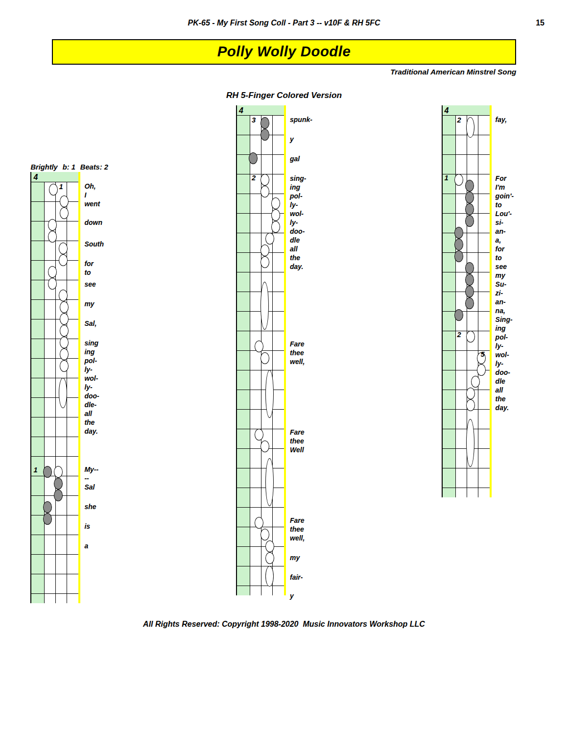PK-65 - My First Song Coll - Part 3 -- v10F & RH 5FC 15
Polly Wolly Doodle
Traditional American Minstrel Song
RH 5-Finger Colored Version
Brightly b: 1 Beats: 2
4
1
1
Oh, I went down South for to see my Sal, sing ing pol- ly- wol- ly- doo- dle- all the day. My-- -- Sal she is a
4
3
2
spunk- y gal sing- ing pol- ly- wol- ly- doo- dle all the day. Fare thee well, Fare thee Well Fare thee well, my fair- y
4
2
1
2
5
fay, For I'm goin'- to Lou'- si- an- a, for to see my Su- zi- an- na, Sing- ing pol- ly- wol- ly- doo- dle all the day.
All Rights Reserved: Copyright 1998-2020 Music Innovators Workshop LLC